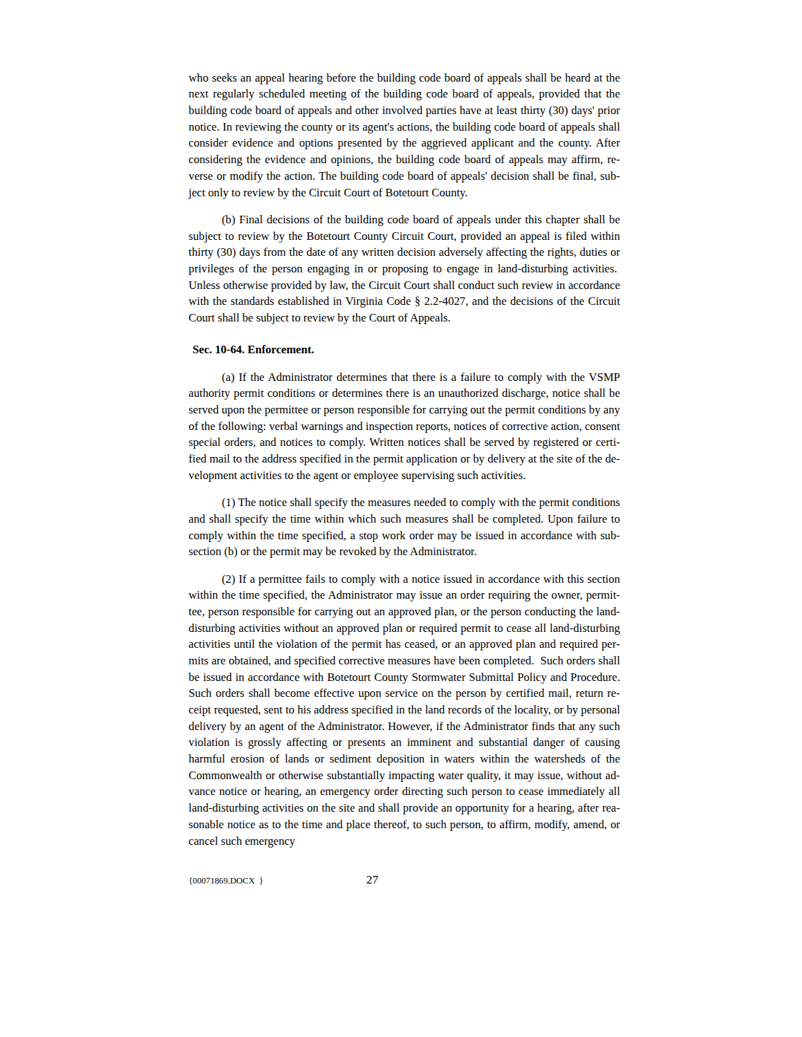who seeks an appeal hearing before the building code board of appeals shall be heard at the next regularly scheduled meeting of the building code board of appeals, provided that the building code board of appeals and other involved parties have at least thirty (30) days' prior notice. In reviewing the county or its agent's actions, the building code board of appeals shall consider evidence and options presented by the aggrieved applicant and the county. After considering the evidence and opinions, the building code board of appeals may affirm, reverse or modify the action. The building code board of appeals' decision shall be final, subject only to review by the Circuit Court of Botetourt County.
(b) Final decisions of the building code board of appeals under this chapter shall be subject to review by the Botetourt County Circuit Court, provided an appeal is filed within thirty (30) days from the date of any written decision adversely affecting the rights, duties or privileges of the person engaging in or proposing to engage in land-disturbing activities. Unless otherwise provided by law, the Circuit Court shall conduct such review in accordance with the standards established in Virginia Code § 2.2-4027, and the decisions of the Circuit Court shall be subject to review by the Court of Appeals.
Sec. 10-64. Enforcement.
(a) If the Administrator determines that there is a failure to comply with the VSMP authority permit conditions or determines there is an unauthorized discharge, notice shall be served upon the permittee or person responsible for carrying out the permit conditions by any of the following: verbal warnings and inspection reports, notices of corrective action, consent special orders, and notices to comply. Written notices shall be served by registered or certified mail to the address specified in the permit application or by delivery at the site of the development activities to the agent or employee supervising such activities.
(1) The notice shall specify the measures needed to comply with the permit conditions and shall specify the time within which such measures shall be completed. Upon failure to comply within the time specified, a stop work order may be issued in accordance with subsection (b) or the permit may be revoked by the Administrator.
(2) If a permittee fails to comply with a notice issued in accordance with this section within the time specified, the Administrator may issue an order requiring the owner, permittee, person responsible for carrying out an approved plan, or the person conducting the land-disturbing activities without an approved plan or required permit to cease all land-disturbing activities until the violation of the permit has ceased, or an approved plan and required permits are obtained, and specified corrective measures have been completed. Such orders shall be issued in accordance with Botetourt County Stormwater Submittal Policy and Procedure. Such orders shall become effective upon service on the person by certified mail, return receipt requested, sent to his address specified in the land records of the locality, or by personal delivery by an agent of the Administrator. However, if the Administrator finds that any such violation is grossly affecting or presents an imminent and substantial danger of causing harmful erosion of lands or sediment deposition in waters within the watersheds of the Commonwealth or otherwise substantially impacting water quality, it may issue, without advance notice or hearing, an emergency order directing such person to cease immediately all land-disturbing activities on the site and shall provide an opportunity for a hearing, after reasonable notice as to the time and place thereof, to such person, to affirm, modify, amend, or cancel such emergency
{00071869.DOCX } 27